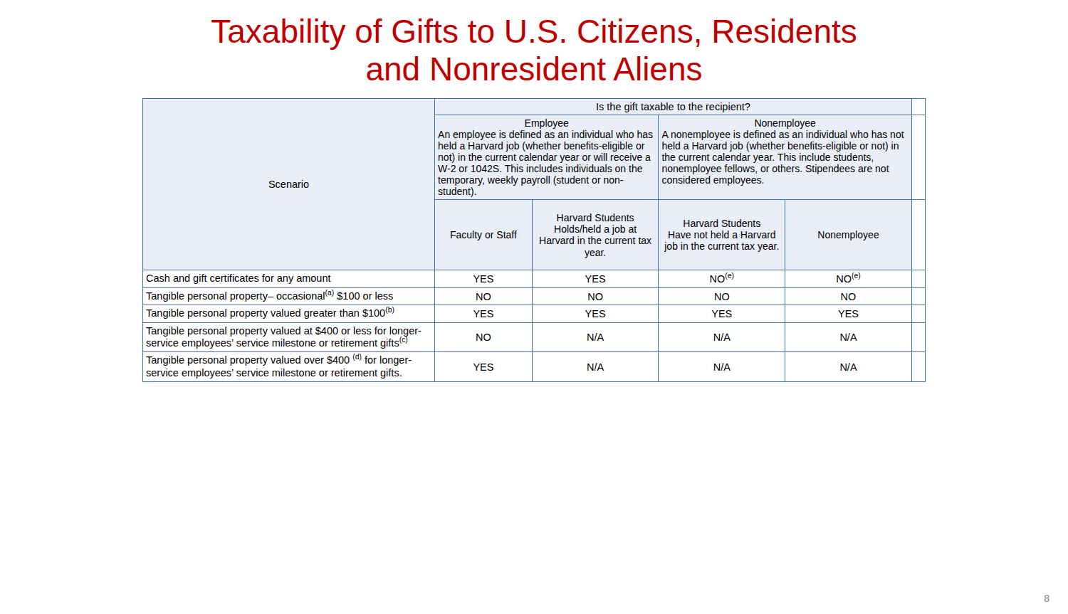Taxability of Gifts to U.S. Citizens, Residents
and Nonresident Aliens
| Scenario | Is the gift taxable to the recipient? | |
| --- | --- | --- |
| Employee An employee is defined as an individual who has held a Harvard job (whether benefits-eligible or not) in the current calendar year or will receive a W-2 or 1042S. This includes individuals on the temporary, weekly payroll (student or non-student). | Nonemployee A nonemployee is defined as an individual who has not held a Harvard job (whether benefits-eligible or not) in the current calendar year. This include students, nonemployee fellows, or others. Stipendees are not considered employees. | |
| Faculty or Staff | Harvard Students Holds/held a job at Harvard in the current tax year. | Harvard Students Have not held a Harvard job in the current tax year. | Nonemployee | |
| Cash and gift certificates for any amount | YES | YES | NO (e) | NO (e) | |
| Tangible personal property– occasional (a) $100 or less | NO | NO | NO | NO | |
| Tangible personal property valued greater than $100 (b) | YES | YES | YES | YES | |
| Tangible personal property valued at $400 or less for longer-service employees’ service milestone or retirement gifts (c) | NO | N/A | N/A | N/A | |
| Tangible personal property valued over $400 (d) for longer-service employees’ service milestone or retirement gifts. | YES | N/A | N/A | N/A | |
8